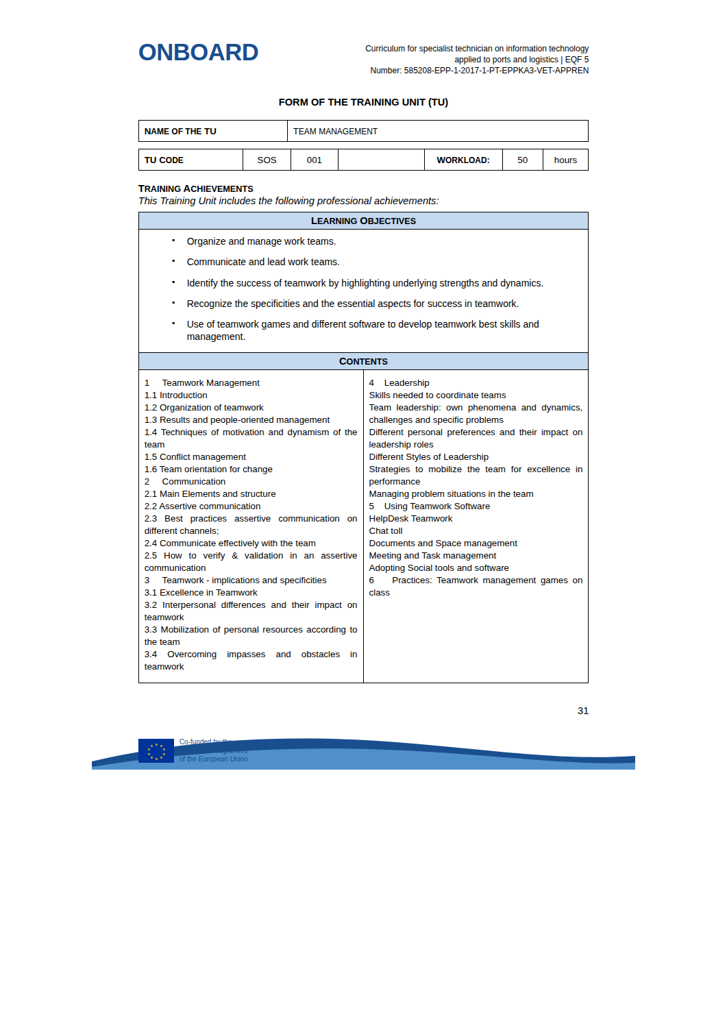ONB OARD
Curriculum for specialist technician on information technology
applied to ports and logistics | EQF 5
Number: 585208-EPP-1-2017-1-PT-EPPKA3-VET-APPREN
FORM OF THE TRAINING UNIT (TU)
| N AME OF THE TU | T EAM MANAGEMENT |
| TU C ODE | SOS | 001 | | W ORKLOAD: | 50 | hours |
TRAINING ACHIEVEMENTS
This Training Unit includes the following professional achievements:
| L EARNING O BJECTIVES |
| --- |
| Organize and manage work teams. Communicate and lead work teams. Identify the success of teamwork by highlighting underlying strengths and dynamics. Recognize the specificities and the essential aspects for success in teamwork. Use of teamwork games and different software to develop teamwork best skills and management. |
| C ONTENTS |
| 1 Teamwork Management 1.1 Introduction 1.2 Organization of teamwork 1.3 Results and people-oriented management 1.4 Techniques of motivation and dynamism of the team 1.5 Conflict management 1.6 Team orientation for change 2 Communication 2.1 Main Elements and structure 2.2 Assertive communication 2.3 Best practices assertive communication on different channels; 2.4 Communicate effectively with the team 2.5 How to verify & validation in an assertive communication 3 Teamwork - implications and specificities 3.1 Excellence in Teamwork 3.2 Interpersonal differences and their impact on teamwork 3.3 Mobilization of personal resources according to the team 3.4 Overcoming impasses and obstacles in teamwork 4 Leadership Skills needed to coordinate teams Team leadership: own phenomena and dynamics, challenges and specific problems Different personal preferences and their impact on leadership roles Different Styles of Leadership Strategies to mobilize the team for excellence in performance Managing problem situations in the team 5 Using Teamwork Software HelpDesk Teamwork Chat toll Documents and Space management Meeting and Task management Adopting Social tools and software 6 Practices: Teamwork management games on class |
31
★ ★ ★ ★ ★ ★ ★ ★ ★ ★
Co-funded by the
Erasmus+ Programme
of the European Union